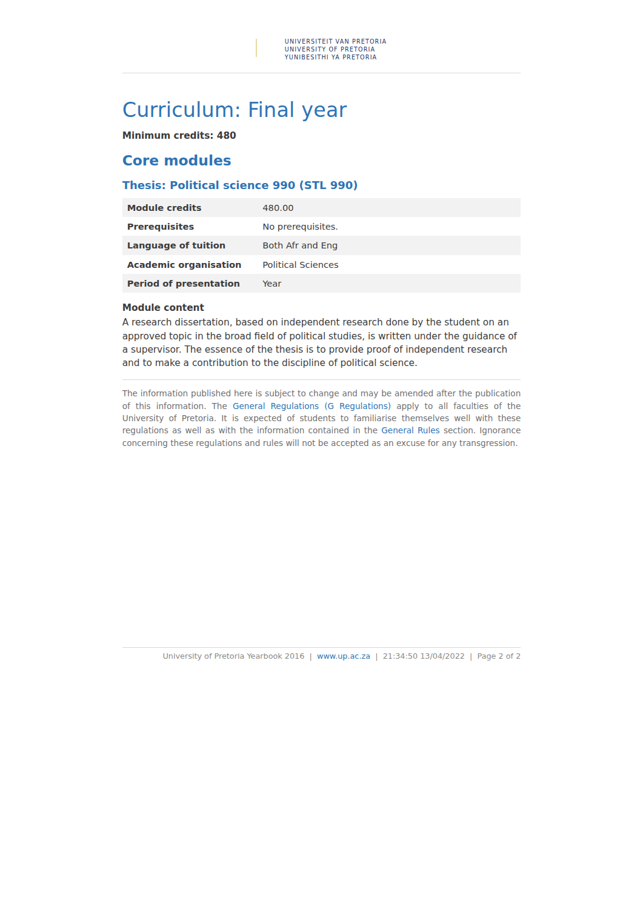UNIVERSITEIT VAN PRETORIA
UNIVERSITY OF PRETORIA
YUNIBESITHI YA PRETORIA
Curriculum: Final year
Minimum credits: 480
Core modules
Thesis: Political science 990 (STL 990)
| Module credits | 480.00 |
| Prerequisites | No prerequisites. |
| Language of tuition | Both Afr and Eng |
| Academic organisation | Political Sciences |
| Period of presentation | Year |
Module content
A research dissertation, based on independent research done by the student on an approved topic in the broad field of political studies, is written under the guidance of a supervisor. The essence of the thesis is to provide proof of independent research and to make a contribution to the discipline of political science.
The information published here is subject to change and may be amended after the publication of this information. The General Regulations (G Regulations) apply to all faculties of the University of Pretoria. It is expected of students to familiarise themselves well with these regulations as well as with the information contained in the General Rules section. Ignorance concerning these regulations and rules will not be accepted as an excuse for any transgression.
University of Pretoria Yearbook 2016 | www.up.ac.za | 21:34:50 13/04/2022 | Page 2 of 2